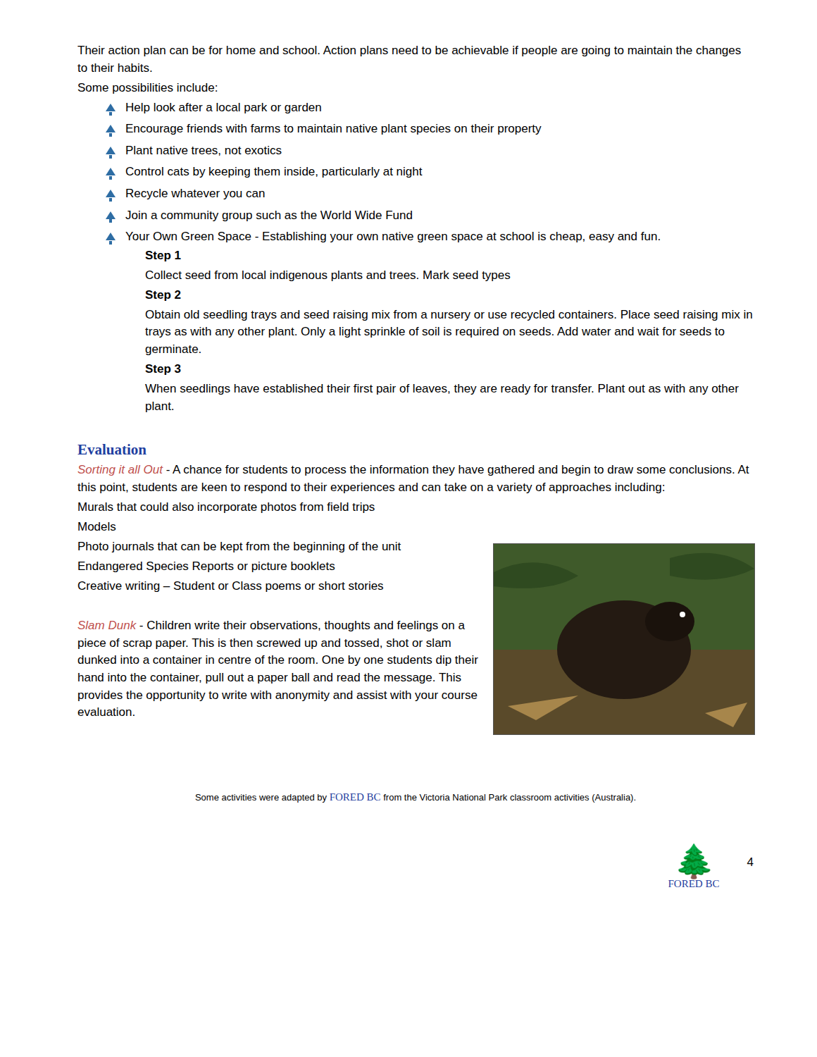Their action plan can be for home and school. Action plans need to be achievable if people are going to maintain the changes to their habits.
Some possibilities include:
Help look after a local park or garden
Encourage friends with farms to maintain native plant species on their property
Plant native trees, not exotics
Control cats by keeping them inside, particularly at night
Recycle whatever you can
Join a community group such as the World Wide Fund
Your Own Green Space - Establishing your own native green space at school is cheap, easy and fun.
Step 1
Collect seed from local indigenous plants and trees. Mark seed types
Step 2
Obtain old seedling trays and seed raising mix from a nursery or use recycled containers. Place seed raising mix in trays as with any other plant. Only a light sprinkle of soil is required on seeds. Add water and wait for seeds to germinate.
Step 3
When seedlings have established their first pair of leaves, they are ready for transfer. Plant out as with any other plant.
Evaluation
Sorting it all Out - A chance for students to process the information they have gathered and begin to draw some conclusions. At this point, students are keen to respond to their experiences and can take on a variety of approaches including:
Murals that could also incorporate photos from field trips
Models
Photo journals that can be kept from the beginning of the unit
Endangered Species Reports or picture booklets
Creative writing – Student or Class poems or short stories
Slam Dunk - Children write their observations, thoughts and feelings on a piece of scrap paper. This is then screwed up and tossed, shot or slam dunked into a container in centre of the room. One by one students dip their hand into the container, pull out a paper ball and read the message. This provides the opportunity to write with anonymity and assist with your course evaluation.
Some activities were adapted by FORED BC from the Victoria National Park classroom activities (Australia).
🌲
FORED BC
4